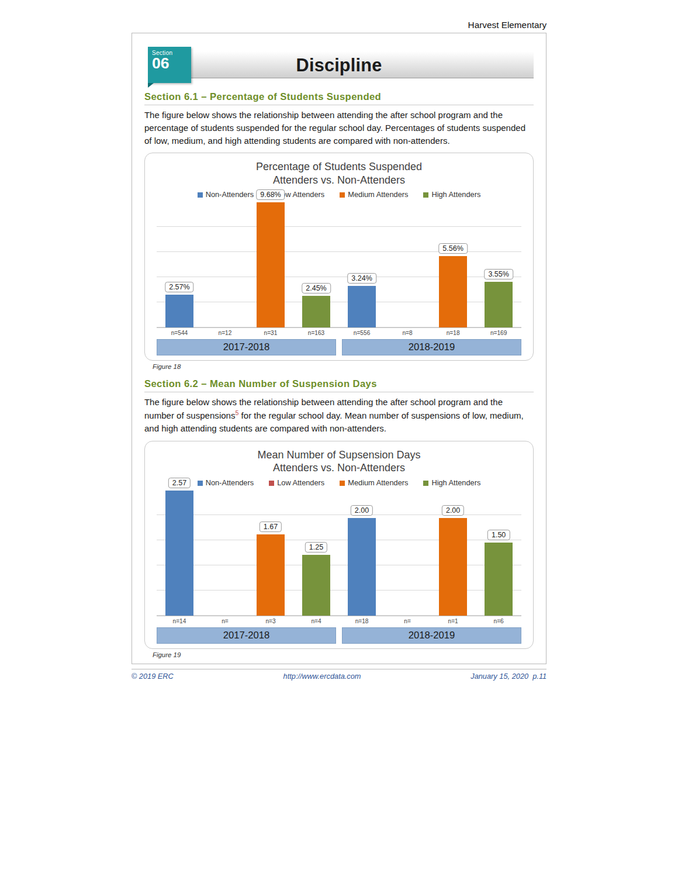Harvest Elementary
Discipline
Section
06
Section 6.1 – Percentage of Students Suspended
The figure below shows the relationship between attending the after school program and the percentage of students suspended for the regular school day. Percentages of students suspended of low, medium, and high attending students are compared with non-attenders.
Percentage of Students Suspended
Attenders vs. Non-Attenders
Non-Attenders
Low Attenders
Medium Attenders
High Attenders
2.57%
9.68%
2.45%
3.24%
5.56%
3.55%
n=544
n=12
n=31
n=163
n=556
n=8
n=18
n=169
2017-2018
2018-2019
Figure 18
Section 6.2 – Mean Number of Suspension Days
The figure below shows the relationship between attending the after school program and the number of suspensions5 for the regular school day. Mean number of suspensions of low, medium, and high attending students are compared with non-attenders.
Mean Number of Supsension Days
Attenders vs. Non-Attenders
Non-Attenders
Low Attenders
Medium Attenders
High Attenders
2.57
1.67
1.25
2.00
2.00
1.50
n=14
n=
n=3
n=4
n=18
n=
n=1
n=6
2017-2018
2018-2019
Figure 19
© 2019 ERC
http://www.ercdata.com
January 15, 2020 p.11